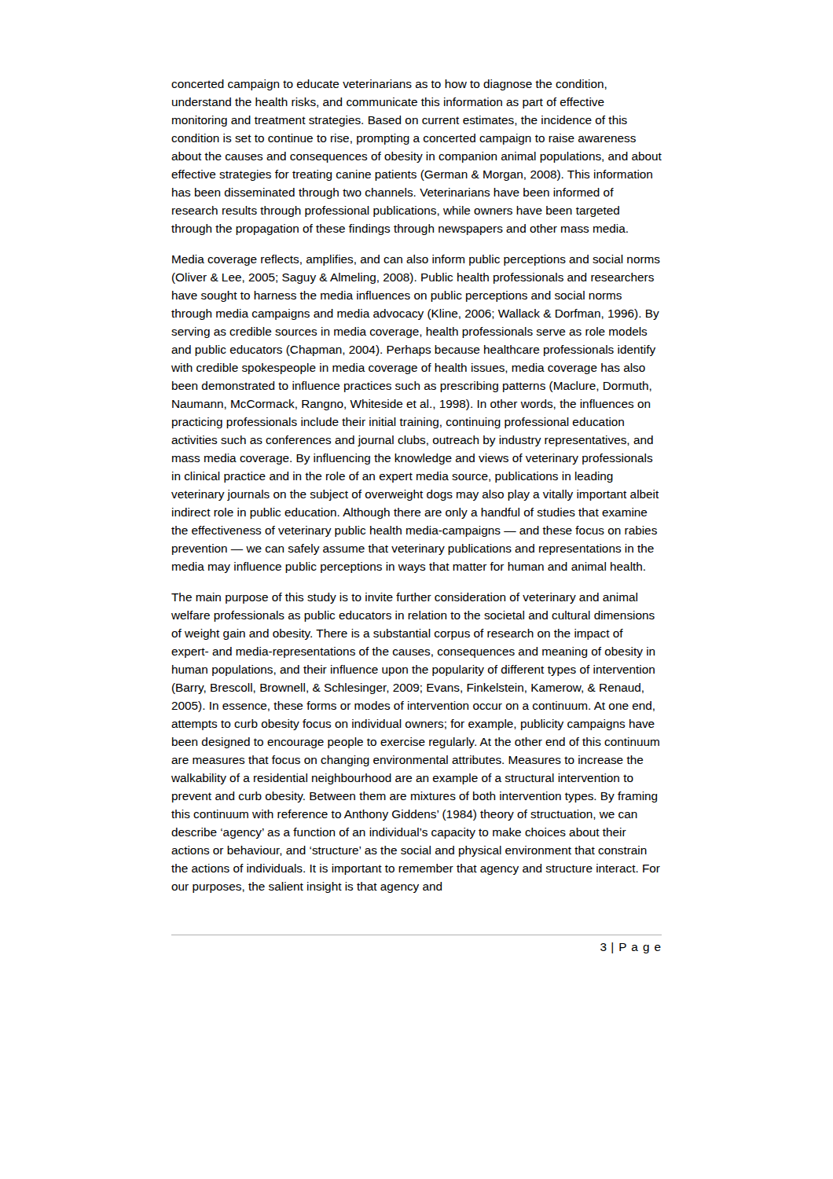concerted campaign to educate veterinarians as to how to diagnose the condition, understand the health risks, and communicate this information as part of effective monitoring and treatment strategies. Based on current estimates, the incidence of this condition is set to continue to rise, prompting a concerted campaign to raise awareness about the causes and consequences of obesity in companion animal populations, and about effective strategies for treating canine patients (German & Morgan, 2008). This information has been disseminated through two channels. Veterinarians have been informed of research results through professional publications, while owners have been targeted through the propagation of these findings through newspapers and other mass media.
Media coverage reflects, amplifies, and can also inform public perceptions and social norms (Oliver & Lee, 2005; Saguy & Almeling, 2008). Public health professionals and researchers have sought to harness the media influences on public perceptions and social norms through media campaigns and media advocacy (Kline, 2006; Wallack & Dorfman, 1996). By serving as credible sources in media coverage, health professionals serve as role models and public educators (Chapman, 2004). Perhaps because healthcare professionals identify with credible spokespeople in media coverage of health issues, media coverage has also been demonstrated to influence practices such as prescribing patterns (Maclure, Dormuth, Naumann, McCormack, Rangno, Whiteside et al., 1998). In other words, the influences on practicing professionals include their initial training, continuing professional education activities such as conferences and journal clubs, outreach by industry representatives, and mass media coverage. By influencing the knowledge and views of veterinary professionals in clinical practice and in the role of an expert media source, publications in leading veterinary journals on the subject of overweight dogs may also play a vitally important albeit indirect role in public education. Although there are only a handful of studies that examine the effectiveness of veterinary public health media-campaigns — and these focus on rabies prevention — we can safely assume that veterinary publications and representations in the media may influence public perceptions in ways that matter for human and animal health.
The main purpose of this study is to invite further consideration of veterinary and animal welfare professionals as public educators in relation to the societal and cultural dimensions of weight gain and obesity. There is a substantial corpus of research on the impact of expert- and media-representations of the causes, consequences and meaning of obesity in human populations, and their influence upon the popularity of different types of intervention (Barry, Brescoll, Brownell, & Schlesinger, 2009; Evans, Finkelstein, Kamerow, & Renaud, 2005). In essence, these forms or modes of intervention occur on a continuum. At one end, attempts to curb obesity focus on individual owners; for example, publicity campaigns have been designed to encourage people to exercise regularly. At the other end of this continuum are measures that focus on changing environmental attributes. Measures to increase the walkability of a residential neighbourhood are an example of a structural intervention to prevent and curb obesity. Between them are mixtures of both intervention types. By framing this continuum with reference to Anthony Giddens’ (1984) theory of structuation, we can describe ‘agency’ as a function of an individual’s capacity to make choices about their actions or behaviour, and ‘structure’ as the social and physical environment that constrain the actions of individuals. It is important to remember that agency and structure interact. For our purposes, the salient insight is that agency and
3 | P a g e